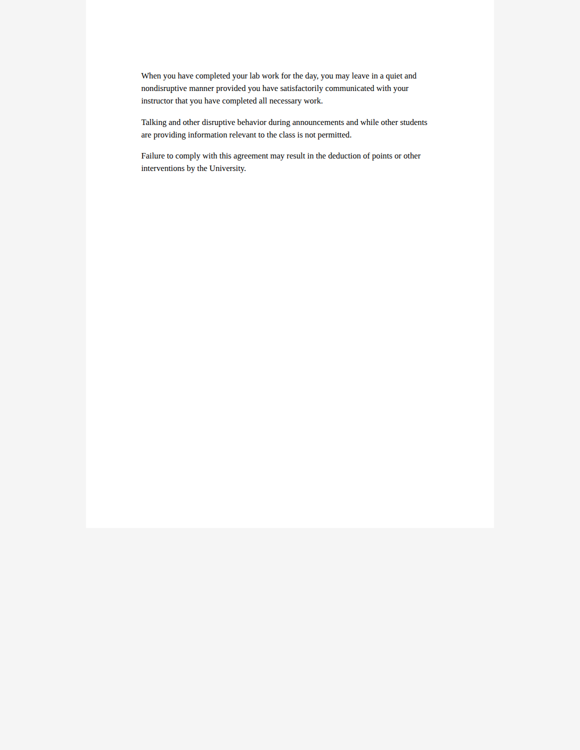When you have completed your lab work for the day, you may leave in a quiet and nondisruptive manner provided you have satisfactorily communicated with your instructor that you have completed all necessary work.
Talking and other disruptive behavior during announcements and while other students are providing information relevant to the class is not permitted.
Failure to comply with this agreement may result in the deduction of points or other interventions by the University.